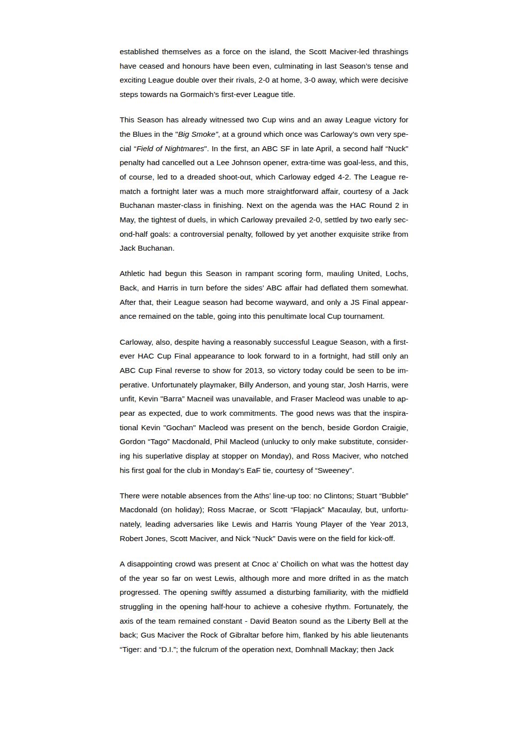established themselves as a force on the island, the Scott Maciver-led thrashings have ceased and honours have been even, culminating in last Season’s tense and exciting League double over their rivals, 2-0 at home, 3-0 away, which were decisive steps towards na Gormaich’s first-ever League title.
This Season has already witnessed two Cup wins and an away League victory for the Blues in the "Big Smoke”, at a ground which once was Carloway’s own very special “Field of Nightmares". In the first, an ABC SF in late April, a second half “Nuck" penalty had cancelled out a Lee Johnson opener, extra-time was goal-less, and this, of course, led to a dreaded shoot-out, which Carloway edged 4-2. The League re-match a fortnight later was a much more straightforward affair, courtesy of a Jack Buchanan master-class in finishing. Next on the agenda was the HAC Round 2 in May, the tightest of duels, in which Carloway prevailed 2-0, settled by two early second-half goals: a controversial penalty, followed by yet another exquisite strike from Jack Buchanan.
Athletic had begun this Season in rampant scoring form, mauling United, Lochs, Back, and Harris in turn before the sides’ ABC affair had deflated them somewhat. After that, their League season had become wayward, and only a JS Final appearance remained on the table, going into this penultimate local Cup tournament.
Carloway, also, despite having a reasonably successful League Season, with a first-ever HAC Cup Final appearance to look forward to in a fortnight, had still only an ABC Cup Final reverse to show for 2013, so victory today could be seen to be imperative. Unfortunately playmaker, Billy Anderson, and young star, Josh Harris, were unfit, Kevin "Barra” Macneil was unavailable, and Fraser Macleod was unable to appear as expected, due to work commitments. The good news was that the inspirational Kevin "Gochan" Macleod was present on the bench, beside Gordon Craigie, Gordon “Tago” Macdonald, Phil Macleod (unlucky to only make substitute, considering his superlative display at stopper on Monday), and Ross Maciver, who notched his first goal for the club in Monday’s EaF tie, courtesy of “Sweeney”.
There were notable absences from the Aths’ line-up too: no Clintons; Stuart “Bubble” Macdonald (on holiday); Ross Macrae, or Scott “Flapjack” Macaulay, but, unfortunately, leading adversaries like Lewis and Harris Young Player of the Year 2013, Robert Jones, Scott Maciver, and Nick “Nuck” Davis were on the field for kick-off.
A disappointing crowd was present at Cnoc a’ Choilich on what was the hottest day of the year so far on west Lewis, although more and more drifted in as the match progressed. The opening swiftly assumed a disturbing familiarity, with the midfield struggling in the opening half-hour to achieve a cohesive rhythm. Fortunately, the axis of the team remained constant - David Beaton sound as the Liberty Bell at the back; Gus Maciver the Rock of Gibraltar before him, flanked by his able lieutenants “Tiger: and “D.I.”; the fulcrum of the operation next, Domhnall Mackay; then Jack